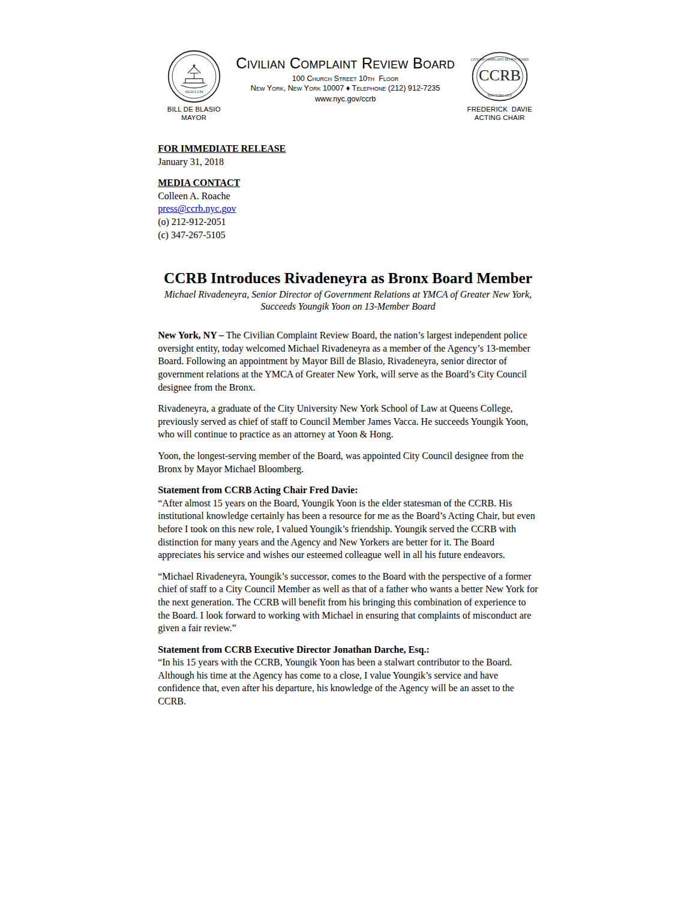BILL DE BLASIO
MAYOR
Civilian Complaint Review Board
100 Church Street 10th Floor
New York, New York 10007 ♦ Telephone (212) 912-7235
www.nyc.gov/ccrb
FREDERICK DAVIE
ACTING CHAIR
FOR IMMEDIATE RELEASE
January 31, 2018
MEDIA CONTACT
Colleen A. Roache
press@ccrb.nyc.gov
(o) 212-912-2051
(c) 347-267-5105
CCRB Introduces Rivadeneyra as Bronx Board Member
Michael Rivadeneyra, Senior Director of Government Relations at YMCA of Greater New York,
Succeeds Youngik Yoon on 13-Member Board
New York, NY – The Civilian Complaint Review Board, the nation’s largest independent police oversight entity, today welcomed Michael Rivadeneyra as a member of the Agency’s 13-member Board. Following an appointment by Mayor Bill de Blasio, Rivadeneyra, senior director of government relations at the YMCA of Greater New York, will serve as the Board’s City Council designee from the Bronx.
Rivadeneyra, a graduate of the City University New York School of Law at Queens College, previously served as chief of staff to Council Member James Vacca. He succeeds Youngik Yoon, who will continue to practice as an attorney at Yoon & Hong.
Yoon, the longest-serving member of the Board, was appointed City Council designee from the Bronx by Mayor Michael Bloomberg.
Statement from CCRB Acting Chair Fred Davie:
“After almost 15 years on the Board, Youngik Yoon is the elder statesman of the CCRB. His institutional knowledge certainly has been a resource for me as the Board’s Acting Chair, but even before I took on this new role, I valued Youngik’s friendship. Youngik served the CCRB with distinction for many years and the Agency and New Yorkers are better for it. The Board appreciates his service and wishes our esteemed colleague well in all his future endeavors.
“Michael Rivadeneyra, Youngik’s successor, comes to the Board with the perspective of a former chief of staff to a City Council Member as well as that of a father who wants a better New York for the next generation. The CCRB will benefit from his bringing this combination of experience to the Board. I look forward to working with Michael in ensuring that complaints of misconduct are given a fair review.”
Statement from CCRB Executive Director Jonathan Darche, Esq.:
“In his 15 years with the CCRB, Youngik Yoon has been a stalwart contributor to the Board. Although his time at the Agency has come to a close, I value Youngik’s service and have confidence that, even after his departure, his knowledge of the Agency will be an asset to the CCRB.